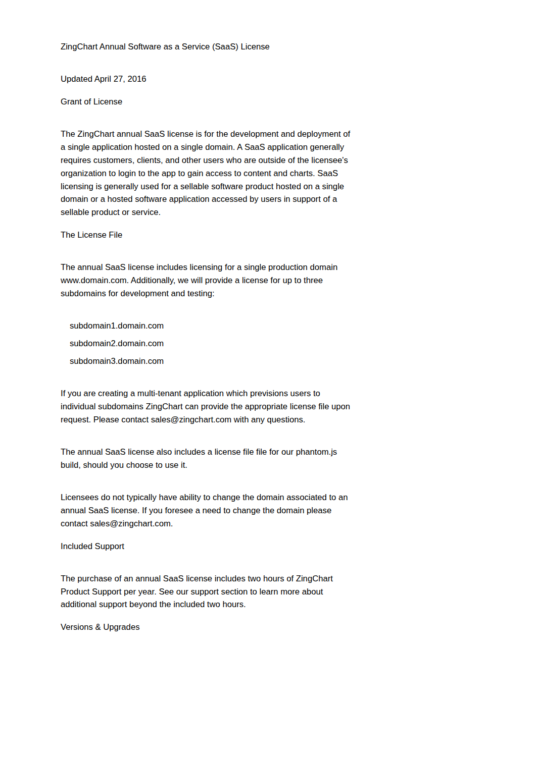ZingChart Annual Software as a Service (SaaS) License
Updated April 27, 2016
Grant of License
The ZingChart annual SaaS license is for the development and deployment of a single application hosted on a single domain. A SaaS application generally requires customers, clients, and other users who are outside of the licensee's organization to login to the app to gain access to content and charts. SaaS licensing is generally used for a sellable software product hosted on a single domain or a hosted software application accessed by users in support of a sellable product or service.
The License File
The annual SaaS license includes licensing for a single production domain www.domain.com. Additionally, we will provide a license for up to three subdomains for development and testing:
subdomain1.domain.com
subdomain2.domain.com
subdomain3.domain.com
If you are creating a multi-tenant application which previsions users to individual subdomains ZingChart can provide the appropriate license file upon request. Please contact sales@zingchart.com with any questions.
The annual SaaS license also includes a license file file for our phantom.js build, should you choose to use it.
Licensees do not typically have ability to change the domain associated to an annual SaaS license. If you foresee a need to change the domain please contact sales@zingchart.com.
Included Support
The purchase of an annual SaaS license includes two hours of ZingChart Product Support per year. See our support section to learn more about additional support beyond the included two hours.
Versions & Upgrades